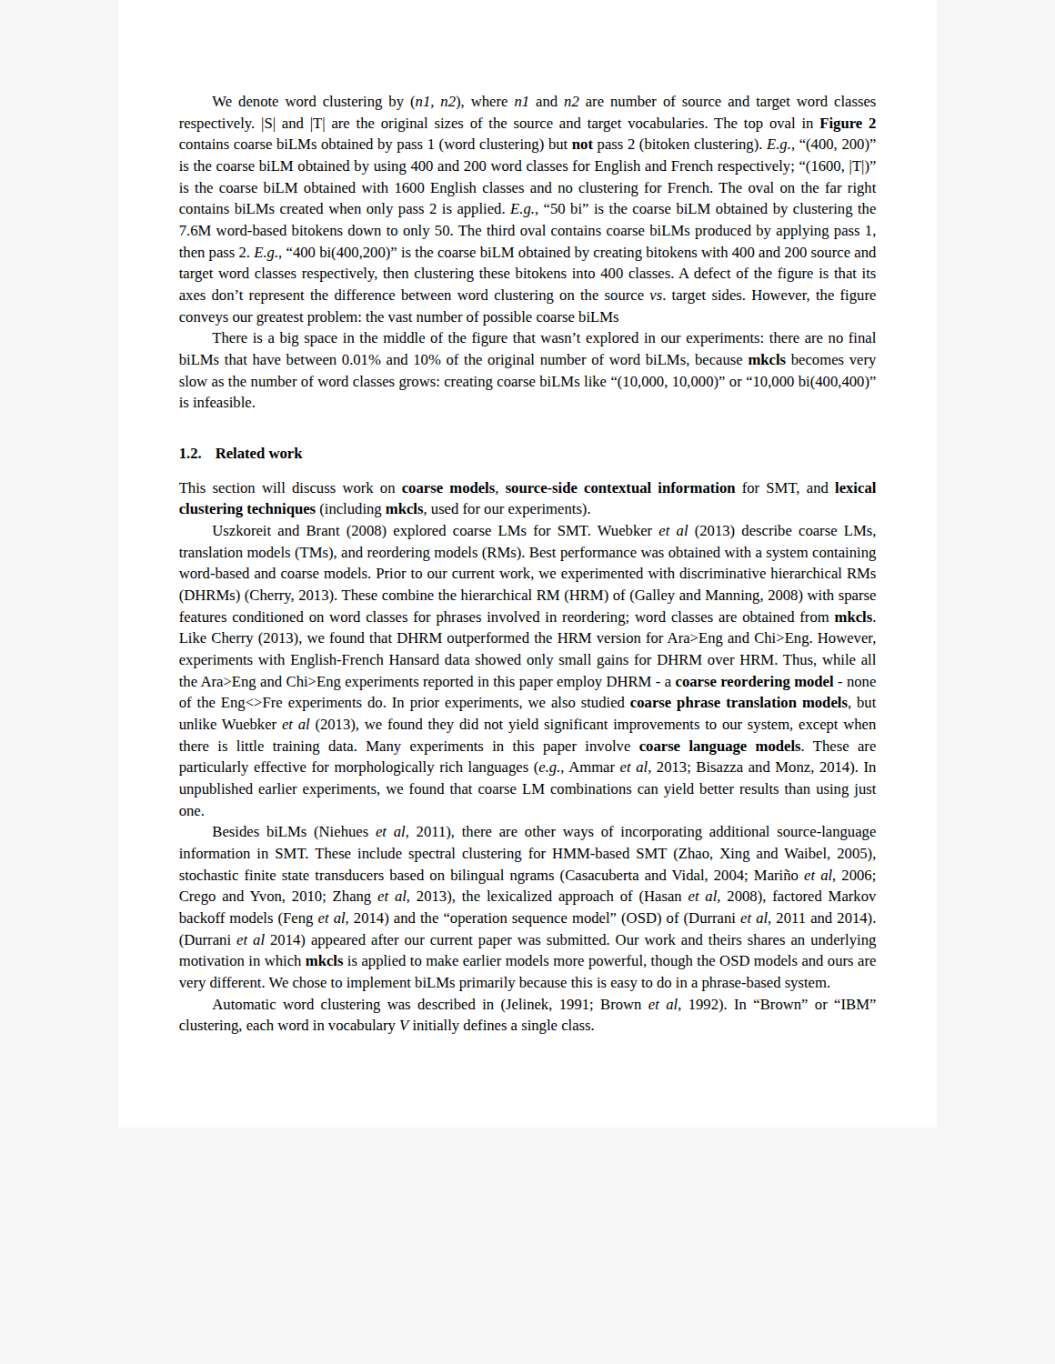We denote word clustering by (n1, n2), where n1 and n2 are number of source and target word classes respectively. |S| and |T| are the original sizes of the source and target vocabularies. The top oval in Figure 2 contains coarse biLMs obtained by pass 1 (word clustering) but not pass 2 (bitoken clustering). E.g., “(400, 200)” is the coarse biLM obtained by using 400 and 200 word classes for English and French respectively; “(1600, |T|)” is the coarse biLM obtained with 1600 English classes and no clustering for French. The oval on the far right contains biLMs created when only pass 2 is applied. E.g., “50 bi” is the coarse biLM obtained by clustering the 7.6M word-based bitokens down to only 50. The third oval contains coarse biLMs produced by applying pass 1, then pass 2. E.g., “400 bi(400,200)” is the coarse biLM obtained by creating bitokens with 400 and 200 source and target word classes respectively, then clustering these bitokens into 400 classes. A defect of the figure is that its axes don’t represent the difference between word clustering on the source vs. target sides. However, the figure conveys our greatest problem: the vast number of possible coarse biLMs
There is a big space in the middle of the figure that wasn’t explored in our experiments: there are no final biLMs that have between 0.01% and 10% of the original number of word biLMs, because mkcls becomes very slow as the number of word classes grows: creating coarse biLMs like “(10,000, 10,000)” or “10,000 bi(400,400)” is infeasible.
1.2. Related work
This section will discuss work on coarse models, source-side contextual information for SMT, and lexical clustering techniques (including mkcls, used for our experiments).
Uszkoreit and Brant (2008) explored coarse LMs for SMT. Wuebker et al (2013) describe coarse LMs, translation models (TMs), and reordering models (RMs). Best performance was obtained with a system containing word-based and coarse models. Prior to our current work, we experimented with discriminative hierarchical RMs (DHRMs) (Cherry, 2013). These combine the hierarchical RM (HRM) of (Galley and Manning, 2008) with sparse features conditioned on word classes for phrases involved in reordering; word classes are obtained from mkcls. Like Cherry (2013), we found that DHRM outperformed the HRM version for Ara>Eng and Chi>Eng. However, experiments with English-French Hansard data showed only small gains for DHRM over HRM. Thus, while all the Ara>Eng and Chi>Eng experiments reported in this paper employ DHRM - a coarse reordering model - none of the Eng<>Fre experiments do. In prior experiments, we also studied coarse phrase translation models, but unlike Wuebker et al (2013), we found they did not yield significant improvements to our system, except when there is little training data. Many experiments in this paper involve coarse language models. These are particularly effective for morphologically rich languages (e.g., Ammar et al, 2013; Bisazza and Monz, 2014). In unpublished earlier experiments, we found that coarse LM combinations can yield better results than using just one.
Besides biLMs (Niehues et al, 2011), there are other ways of incorporating additional source-language information in SMT. These include spectral clustering for HMM-based SMT (Zhao, Xing and Waibel, 2005), stochastic finite state transducers based on bilingual ngrams (Casacuberta and Vidal, 2004; Mariño et al, 2006; Crego and Yvon, 2010; Zhang et al, 2013), the lexicalized approach of (Hasan et al, 2008), factored Markov backoff models (Feng et al, 2014) and the “operation sequence model” (OSD) of (Durrani et al, 2011 and 2014). (Durrani et al 2014) appeared after our current paper was submitted. Our work and theirs shares an underlying motivation in which mkcls is applied to make earlier models more powerful, though the OSD models and ours are very different. We chose to implement biLMs primarily because this is easy to do in a phrase-based system.
Automatic word clustering was described in (Jelinek, 1991; Brown et al, 1992). In “Brown” or “IBM” clustering, each word in vocabulary V initially defines a single class.